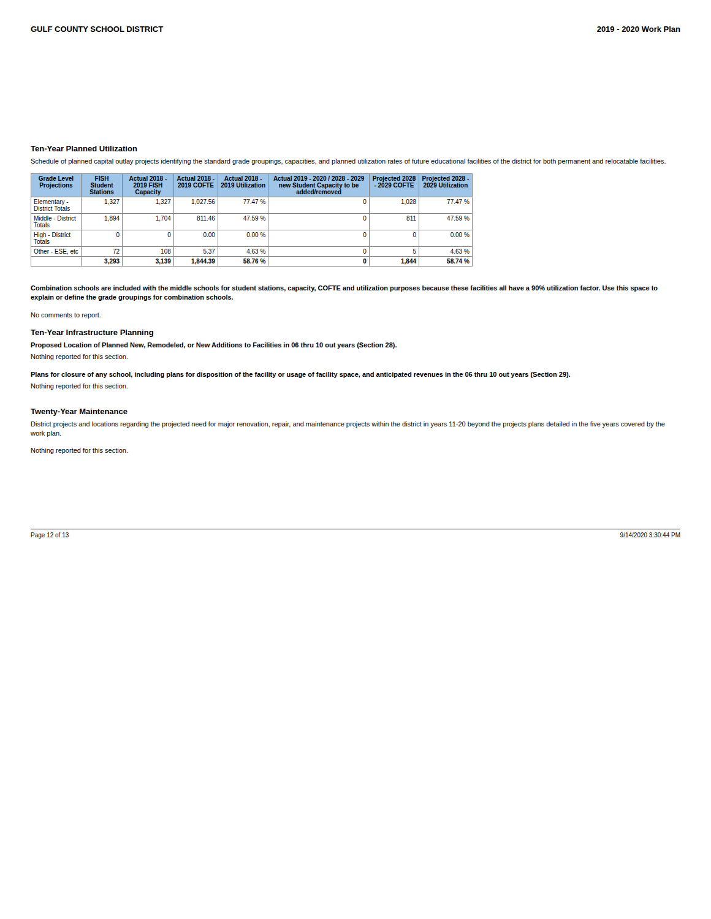GULF COUNTY SCHOOL DISTRICT 2019 - 2020 Work Plan
Ten-Year Planned Utilization
Schedule of planned capital outlay projects identifying the standard grade groupings, capacities, and planned utilization rates of future educational facilities of the district for both permanent and relocatable facilities.
| Grade Level Projections | FISH Student Stations | Actual 2018 - 2019 FISH Capacity | Actual 2018 - 2019 COFTE | Actual 2018 - 2019 Utilization | Actual 2019 - 2020 / 2028 - 2029 new Student Capacity to be added/removed | Projected 2028 - 2029 COFTE | Projected 2028 - 2029 Utilization |
| --- | --- | --- | --- | --- | --- | --- | --- |
| Elementary - District Totals | 1,327 | 1,327 | 1,027.56 | 77.47 % | 0 | 1,028 | 77.47 % |
| Middle - District Totals | 1,894 | 1,704 | 811.46 | 47.59 % | 0 | 811 | 47.59 % |
| High - District Totals | 0 | 0 | 0.00 | 0.00 % | 0 | 0 | 0.00 % |
| Other - ESE, etc | 72 | 108 | 5.37 | 4.63 % | 0 | 5 | 4.63 % |
| | 3,293 | 3,139 | 1,844.39 | 58.76 % | 0 | 1,844 | 58.74 % |
Combination schools are included with the middle schools for student stations, capacity, COFTE and utilization purposes because these facilities all have a 90% utilization factor. Use this space to explain or define the grade groupings for combination schools.
No comments to report.
Ten-Year Infrastructure Planning
Proposed Location of Planned New, Remodeled, or New Additions to Facilities in 06 thru 10 out years (Section 28).
Nothing reported for this section.
Plans for closure of any school, including plans for disposition of the facility or usage of facility space, and anticipated revenues in the 06 thru 10 out years (Section 29).
Nothing reported for this section.
Twenty-Year Maintenance
District projects and locations regarding the projected need for major renovation, repair, and maintenance projects within the district in years 11-20 beyond the projects plans detailed in the five years covered by the work plan.
Nothing reported for this section.
Page 12 of 13 9/14/2020 3:30:44 PM